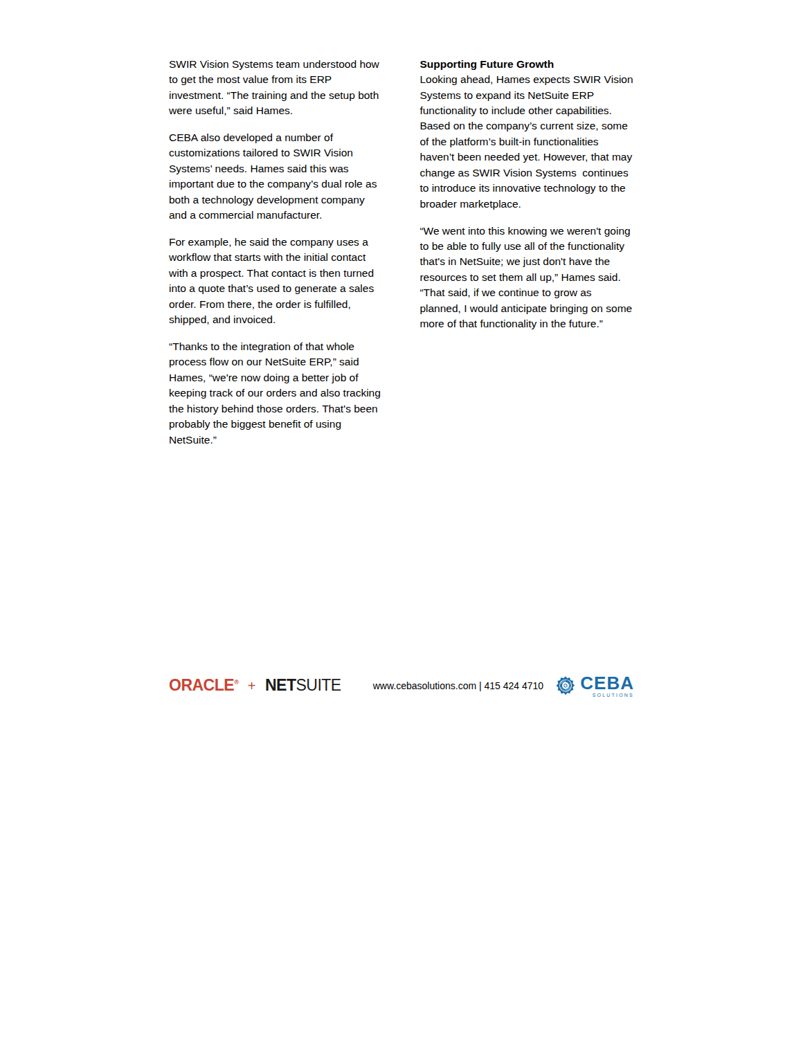SWIR Vision Systems team understood how to get the most value from its ERP investment. “The training and the setup both were useful,” said Hames.
CEBA also developed a number of customizations tailored to SWIR Vision Systems’ needs. Hames said this was important due to the company’s dual role as both a technology development company and a commercial manufacturer.
For example, he said the company uses a workflow that starts with the initial contact with a prospect. That contact is then turned into a quote that’s used to generate a sales order. From there, the order is fulfilled, shipped, and invoiced.
“Thanks to the integration of that whole process flow on our NetSuite ERP,” said Hames, “we're now doing a better job of keeping track of our orders and also tracking the history behind those orders. That's been probably the biggest benefit of using NetSuite.”
Supporting Future Growth
Looking ahead, Hames expects SWIR Vision Systems to expand its NetSuite ERP functionality to include other capabilities. Based on the company’s current size, some of the platform’s built-in functionalities haven’t been needed yet. However, that may change as SWIR Vision Systems continues to introduce its innovative technology to the broader marketplace.
“We went into this knowing we weren't going to be able to fully use all of the functionality that's in NetSuite; we just don't have the resources to set them all up,” Hames said. “That said, if we continue to grow as planned, I would anticipate bringing on some more of that functionality in the future.”
ORACLE® + NET SUITE
www.cebasolutions.com | 415 424 4710
CEBA SOLUTIONS